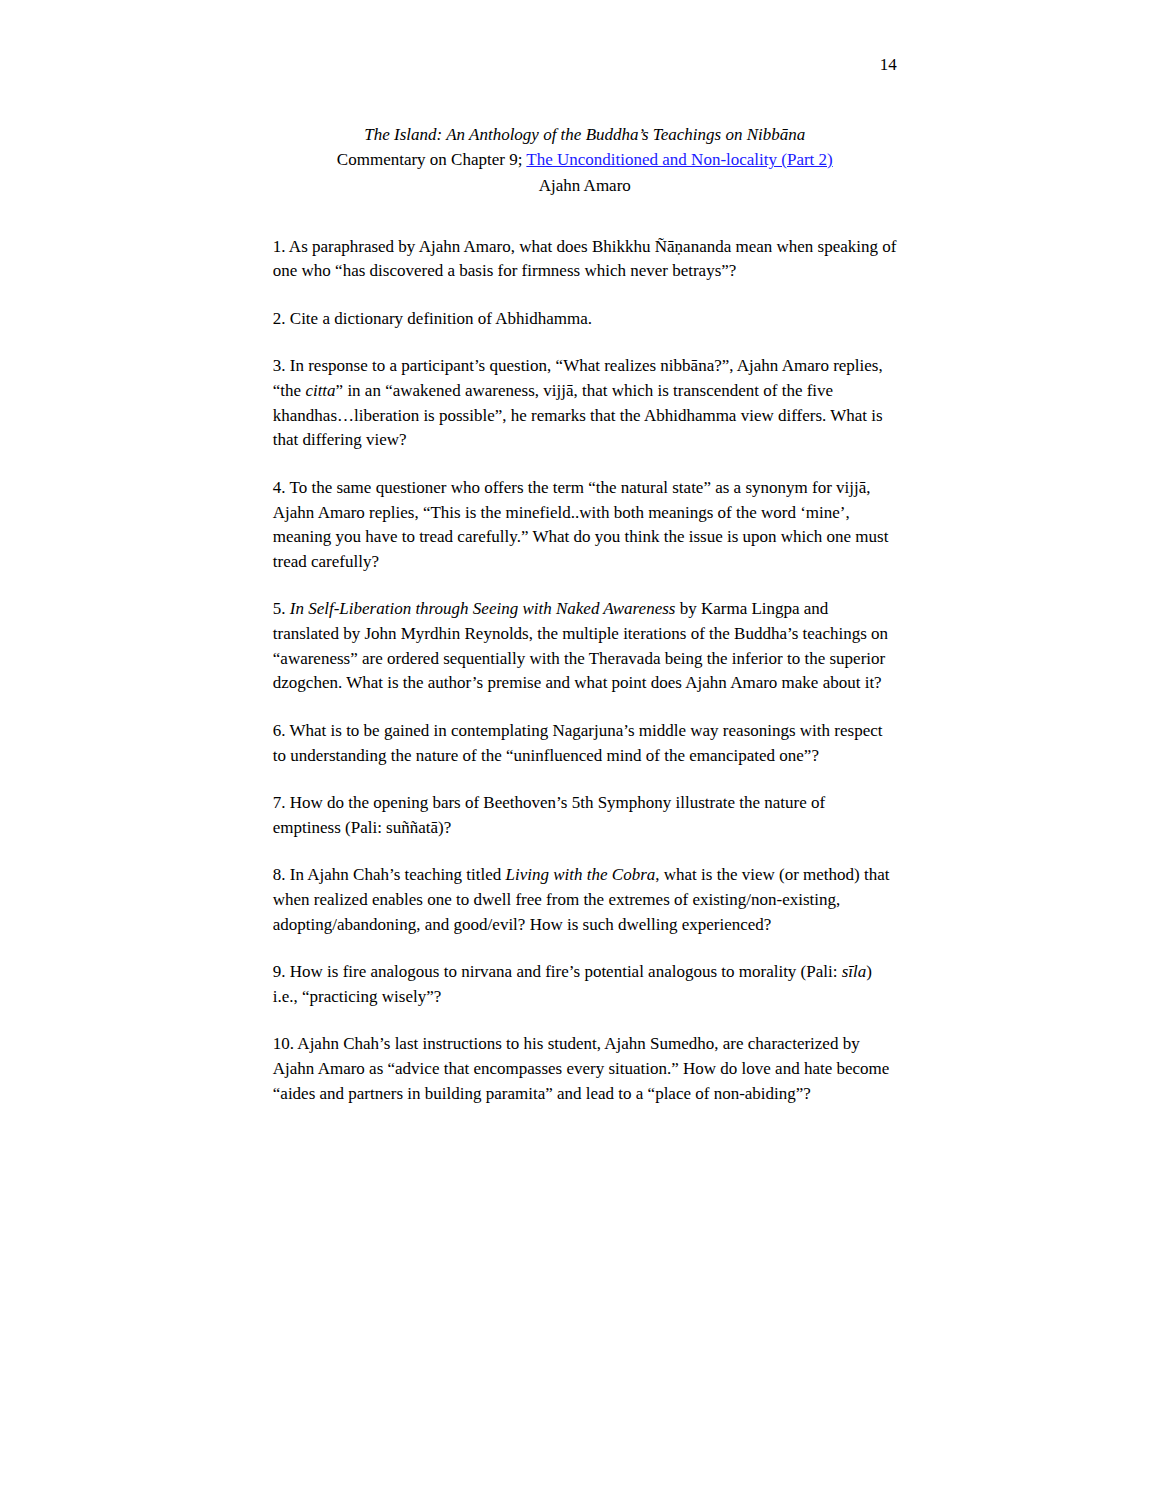14
The Island: An Anthology of the Buddha’s Teachings on Nibbāna
Commentary on Chapter 9; The Unconditioned and Non-locality (Part 2)
Ajahn Amaro
1. As paraphrased by Ajahn Amaro, what does Bhikkhu Ñāṇananda mean when speaking of one who “has discovered a basis for firmness which never betrays”?
2. Cite a dictionary definition of Abhidhamma.
3. In response to a participant’s question, “What realizes nibbāna?”, Ajahn Amaro replies, “the citta” in an “awakened awareness, vijjā, that which is transcendent of the five khandhas…liberation is possible”, he remarks that the Abhidhamma view differs. What is that differing view?
4. To the same questioner who offers the term “the natural state” as a synonym for vijjā, Ajahn Amaro replies, “This is the minefield..with both meanings of the word ‘mine’, meaning you have to tread carefully.” What do you think the issue is upon which one must tread carefully?
5. In Self-Liberation through Seeing with Naked Awareness by Karma Lingpa and translated by John Myrdhin Reynolds, the multiple iterations of the Buddha’s teachings on “awareness” are ordered sequentially with the Theravada being the inferior to the superior dzogchen. What is the author’s premise and what point does Ajahn Amaro make about it?
6. What is to be gained in contemplating Nagarjuna’s middle way reasonings with respect to understanding the nature of the “uninfluenced mind of the emancipated one”?
7. How do the opening bars of Beethoven’s 5th Symphony illustrate the nature of emptiness (Pali: suññatā)?
8. In Ajahn Chah’s teaching titled Living with the Cobra, what is the view (or method) that when realized enables one to dwell free from the extremes of existing/non-existing, adopting/abandoning, and good/evil? How is such dwelling experienced?
9. How is fire analogous to nirvana and fire’s potential analogous to morality (Pali: sīla) i.e., “practicing wisely”?
10. Ajahn Chah’s last instructions to his student, Ajahn Sumedho, are characterized by Ajahn Amaro as “advice that encompasses every situation.” How do love and hate become “aides and partners in building paramita” and lead to a “place of non-abiding”?